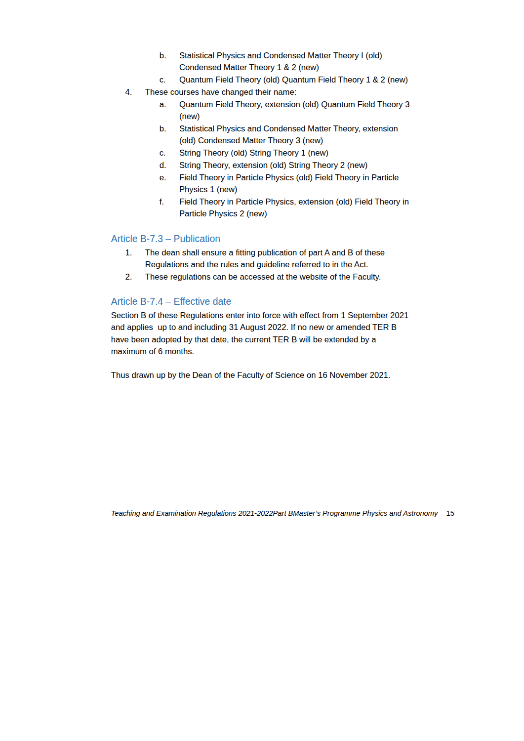b. Statistical Physics and Condensed Matter Theory I (old) Condensed Matter Theory 1 & 2 (new)
c. Quantum Field Theory (old) Quantum Field Theory 1 & 2 (new)
4. These courses have changed their name:
a. Quantum Field Theory, extension (old) Quantum Field Theory 3 (new)
b. Statistical Physics and Condensed Matter Theory, extension (old) Condensed Matter Theory 3 (new)
c. String Theory (old) String Theory 1 (new)
d. String Theory, extension (old) String Theory 2 (new)
e. Field Theory in Particle Physics (old) Field Theory in Particle Physics 1 (new)
f. Field Theory in Particle Physics, extension (old) Field Theory in Particle Physics 2 (new)
Article B-7.3 – Publication
1. The dean shall ensure a fitting publication of part A and B of these Regulations and the rules and guideline referred to in the Act.
2. These regulations can be accessed at the website of the Faculty.
Article B-7.4 – Effective date
Section B of these Regulations enter into force with effect from 1 September 2021 and applies up to and including 31 August 2022. If no new or amended TER B have been adopted by that date, the cur­rent TER B will be extended by a maximum of 6 months.
Thus drawn up by the Dean of the Faculty of Science on 16 November 2021.
Teaching and Examination Regulations 2021-2022 Part B Master’s Programme Physics and Astronomy 15